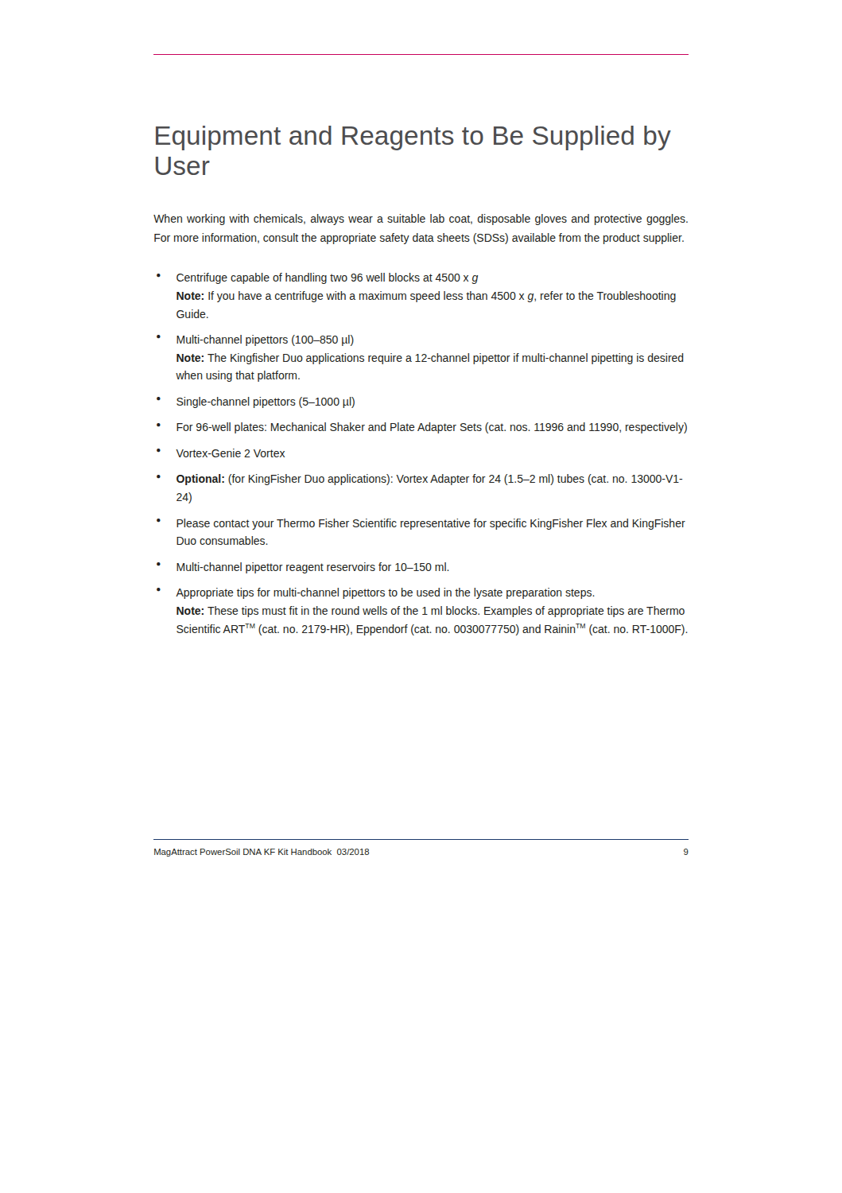Equipment and Reagents to Be Supplied by User
When working with chemicals, always wear a suitable lab coat, disposable gloves and protective goggles. For more information, consult the appropriate safety data sheets (SDSs) available from the product supplier.
Centrifuge capable of handling two 96 well blocks at 4500 x g
Note: If you have a centrifuge with a maximum speed less than 4500 x g, refer to the Troubleshooting Guide.
Multi-channel pipettors (100–850 µl)
Note: The Kingfisher Duo applications require a 12-channel pipettor if multi-channel pipetting is desired when using that platform.
Single-channel pipettors (5–1000 µl)
For 96-well plates: Mechanical Shaker and Plate Adapter Sets (cat. nos. 11996 and 11990, respectively)
Vortex-Genie 2 Vortex
Optional: (for KingFisher Duo applications): Vortex Adapter for 24 (1.5–2 ml) tubes (cat. no. 13000-V1-24)
Please contact your Thermo Fisher Scientific representative for specific KingFisher Flex and KingFisher Duo consumables.
Multi-channel pipettor reagent reservoirs for 10–150 ml.
Appropriate tips for multi-channel pipettors to be used in the lysate preparation steps.
Note: These tips must fit in the round wells of the 1 ml blocks. Examples of appropriate tips are Thermo Scientific ARTTM (cat. no. 2179-HR), Eppendorf (cat. no. 0030077750) and RaininTM (cat. no. RT-1000F).
MagAttract PowerSoil DNA KF Kit Handbook 03/2018 9